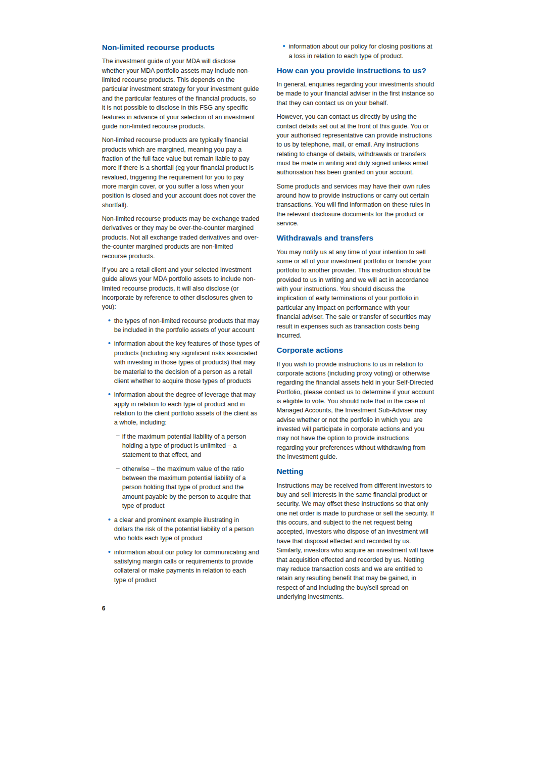Non-limited recourse products
The investment guide of your MDA will disclose whether your MDA portfolio assets may include non-limited recourse products. This depends on the particular investment strategy for your investment guide and the particular features of the financial products, so it is not possible to disclose in this FSG any specific features in advance of your selection of an investment guide non-limited recourse products.
Non-limited recourse products are typically financial products which are margined, meaning you pay a fraction of the full face value but remain liable to pay more if there is a shortfall (eg your financial product is revalued, triggering the requirement for you to pay more margin cover, or you suffer a loss when your position is closed and your account does not cover the shortfall).
Non-limited recourse products may be exchange traded derivatives or they may be over-the-counter margined products. Not all exchange traded derivatives and over-the-counter margined products are non-limited recourse products.
If you are a retail client and your selected investment guide allows your MDA portfolio assets to include non-limited recourse products, it will also disclose (or incorporate by reference to other disclosures given to you):
the types of non-limited recourse products that may be included in the portfolio assets of your account
information about the key features of those types of products (including any significant risks associated with investing in those types of products) that may be material to the decision of a person as a retail client whether to acquire those types of products
information about the degree of leverage that may apply in relation to each type of product and in relation to the client portfolio assets of the client as a whole, including:
if the maximum potential liability of a person holding a type of product is unlimited – a statement to that effect, and
otherwise – the maximum value of the ratio between the maximum potential liability of a person holding that type of product and the amount payable by the person to acquire that type of product
a clear and prominent example illustrating in dollars the risk of the potential liability of a person who holds each type of product
information about our policy for communicating and satisfying margin calls or requirements to provide collateral or make payments in relation to each type of product
information about our policy for closing positions at a loss in relation to each type of product.
How can you provide instructions to us?
In general, enquiries regarding your investments should be made to your financial adviser in the first instance so that they can contact us on your behalf.
However, you can contact us directly by using the contact details set out at the front of this guide. You or your authorised representative can provide instructions to us by telephone, mail, or email. Any instructions relating to change of details, withdrawals or transfers must be made in writing and duly signed unless email authorisation has been granted on your account.
Some products and services may have their own rules around how to provide instructions or carry out certain transactions. You will find information on these rules in the relevant disclosure documents for the product or service.
Withdrawals and transfers
You may notify us at any time of your intention to sell some or all of your investment portfolio or transfer your portfolio to another provider. This instruction should be provided to us in writing and we will act in accordance with your instructions. You should discuss the implication of early terminations of your portfolio in particular any impact on performance with your financial adviser. The sale or transfer of securities may result in expenses such as transaction costs being incurred.
Corporate actions
If you wish to provide instructions to us in relation to corporate actions (including proxy voting) or otherwise regarding the financial assets held in your Self-Directed Portfolio, please contact us to determine if your account is eligible to vote. You should note that in the case of Managed Accounts, the Investment Sub-Adviser may advise whether or not the portfolio in which you are invested will participate in corporate actions and you may not have the option to provide instructions regarding your preferences without withdrawing from the investment guide.
Netting
Instructions may be received from different investors to buy and sell interests in the same financial product or security. We may offset these instructions so that only one net order is made to purchase or sell the security. If this occurs, and subject to the net request being accepted, investors who dispose of an investment will have that disposal effected and recorded by us. Similarly, investors who acquire an investment will have that acquisition effected and recorded by us. Netting may reduce transaction costs and we are entitled to retain any resulting benefit that may be gained, in respect of and including the buy/sell spread on underlying investments.
6